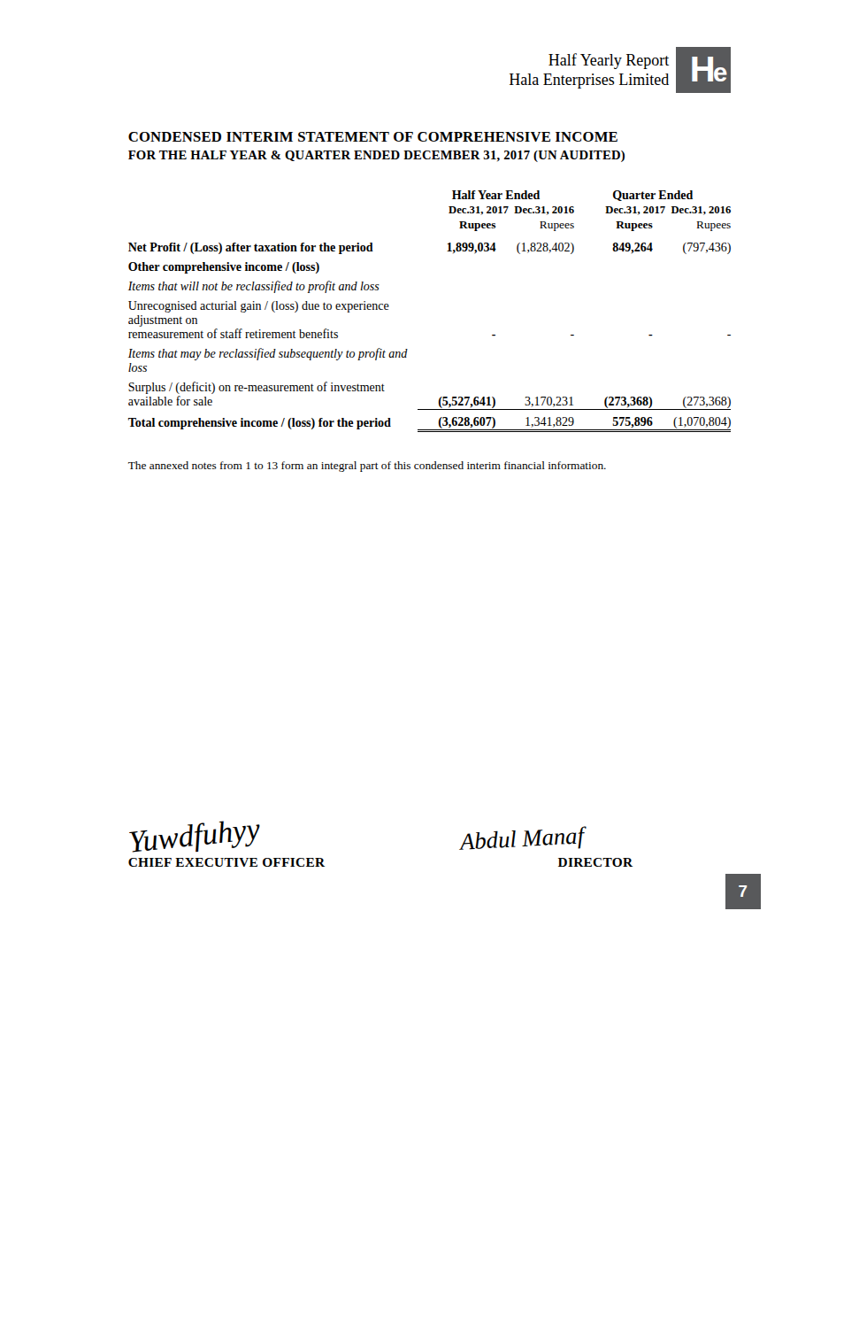Half Yearly Report
Hala Enterprises Limited
He
CONDENSED INTERIM STATEMENT OF COMPREHENSIVE INCOME
FOR THE HALF YEAR & QUARTER ENDED DECEMBER 31, 2017 (UN AUDITED)
| | Half Year Ended | Quarter Ended |
| --- | --- | --- |
| | Dec.31, 2017 Dec.31, 2016 | Dec.31, 2017 Dec.31, 2016 |
| | Rupees | Rupees | Rupees | Rupees |
| Net Profit / (Loss) after taxation for the period | 1,899,034 | (1,828,402) | 849,264 | (797,436) |
| Other comprehensive income / (loss) | | | | |
| Items that will not be reclassified to profit and loss | | | | |
| Unrecognised acturial gain / (loss) due to experience adjustment on remeasurement of staff retirement benefits | - | - | - | - |
| Items that may be reclassified subsequently to profit and loss | | | | |
| Surplus / (deficit) on re-measurement of investment available for sale | (5,527,641) | 3,170,231 | (273,368) | (273,368) |
| Total comprehensive income / (loss) for the period | (3,628,607) | 1,341,829 | 575,896 | (1,070,804) |
The annexed notes from 1 to 13 form an integral part of this condensed interim financial information.
Yuwdfuhyy
CHIEF EXECUTIVE OFFICER
Abdul Manaf
DIRECTOR
7